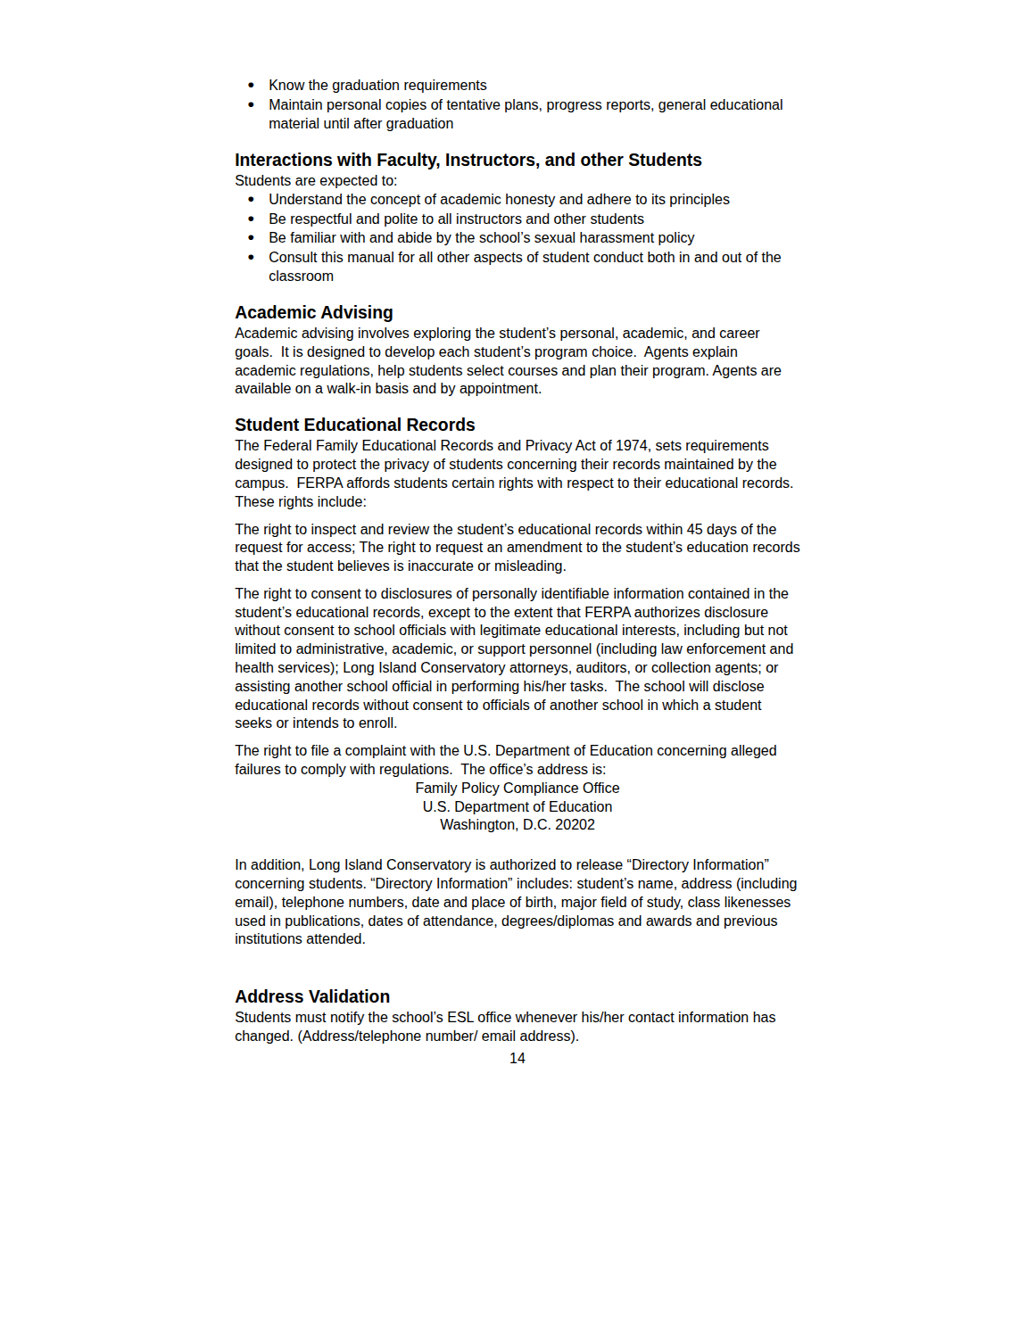Know the graduation requirements
Maintain personal copies of tentative plans, progress reports, general educational material until after graduation
Interactions with Faculty, Instructors, and other Students
Students are expected to:
Understand the concept of academic honesty and adhere to its principles
Be respectful and polite to all instructors and other students
Be familiar with and abide by the school’s sexual harassment policy
Consult this manual for all other aspects of student conduct both in and out of the classroom
Academic Advising
Academic advising involves exploring the student’s personal, academic, and career goals. It is designed to develop each student’s program choice. Agents explain academic regulations, help students select courses and plan their program. Agents are available on a walk-in basis and by appointment.
Student Educational Records
The Federal Family Educational Records and Privacy Act of 1974, sets requirements designed to protect the privacy of students concerning their records maintained by the campus. FERPA affords students certain rights with respect to their educational records. These rights include:
The right to inspect and review the student’s educational records within 45 days of the request for access; The right to request an amendment to the student’s education records that the student believes is inaccurate or misleading.
The right to consent to disclosures of personally identifiable information contained in the student’s educational records, except to the extent that FERPA authorizes disclosure without consent to school officials with legitimate educational interests, including but not limited to administrative, academic, or support personnel (including law enforcement and health services); Long Island Conservatory attorneys, auditors, or collection agents; or assisting another school official in performing his/her tasks. The school will disclose educational records without consent to officials of another school in which a student seeks or intends to enroll.
The right to file a complaint with the U.S. Department of Education concerning alleged failures to comply with regulations. The office’s address is:
Family Policy Compliance Office
U.S. Department of Education
Washington, D.C. 20202
In addition, Long Island Conservatory is authorized to release “Directory Information” concerning students. “Directory Information” includes: student’s name, address (including email), telephone numbers, date and place of birth, major field of study, class likenesses used in publications, dates of attendance, degrees/diplomas and awards and previous institutions attended.
Address Validation
Students must notify the school’s ESL office whenever his/her contact information has changed. (Address/telephone number/ email address).
14